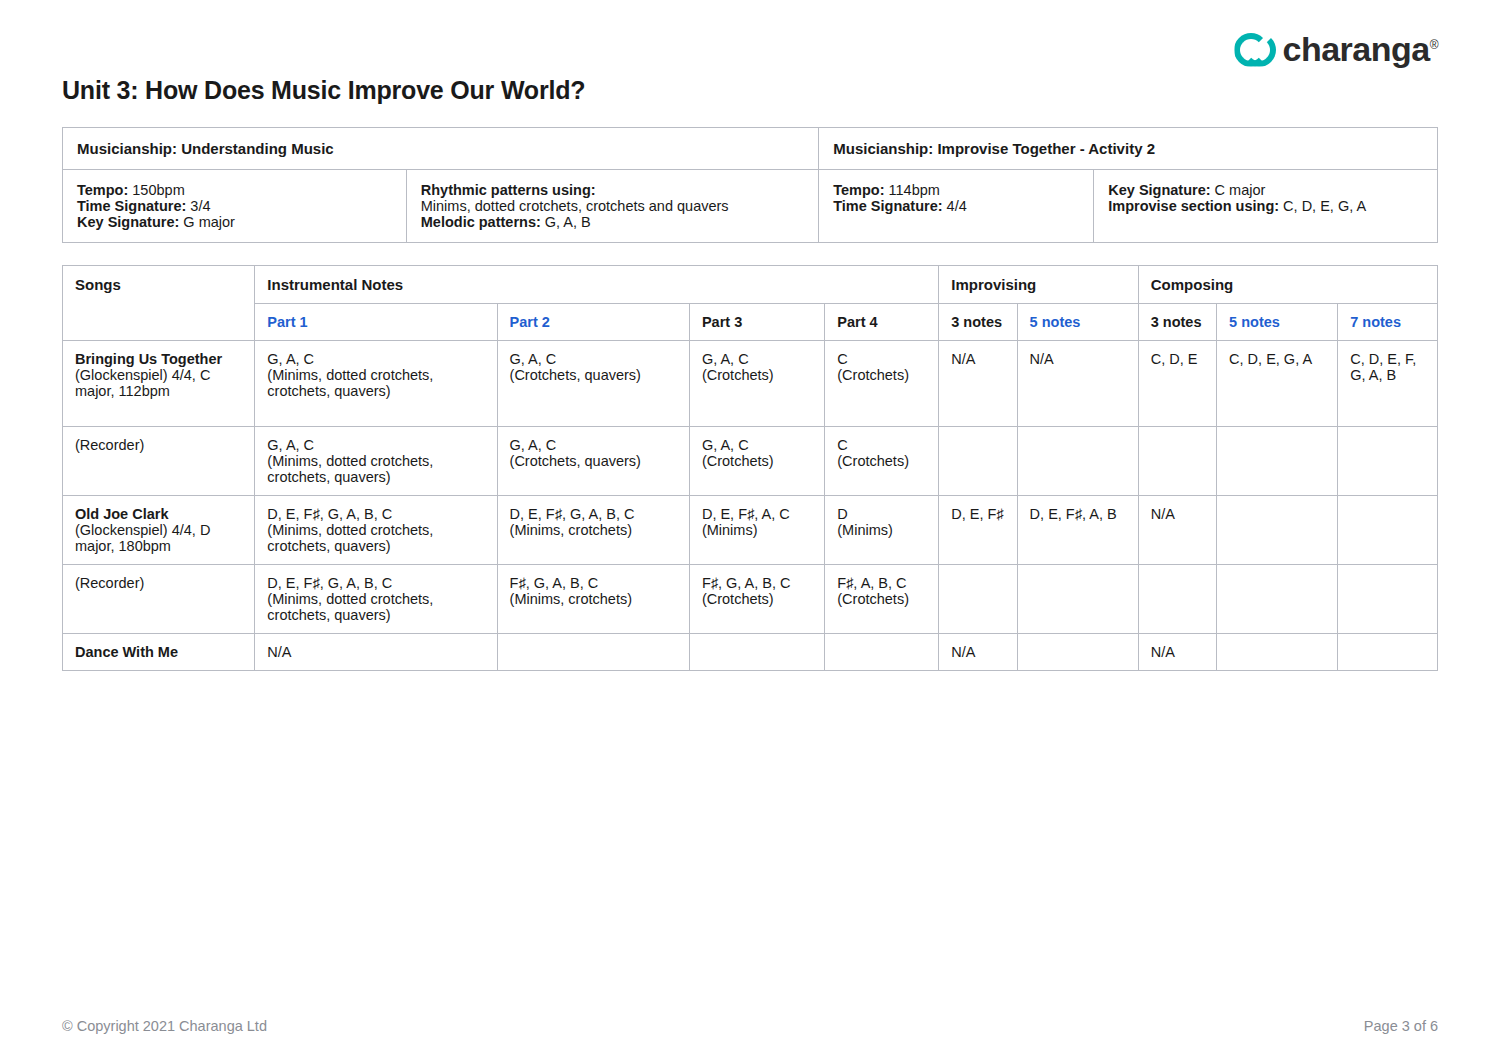charanga®
Unit 3: How Does Music Improve Our World?
| Musicianship: Understanding Music | Musicianship: Improvise Together - Activity 2 |
| Tempo: 150bpm Time Signature: 3/4 Key Signature: G major | Rhythmic patterns using: Minims, dotted crotchets, crotchets and quavers Melodic patterns: G, A, B | Tempo: 114bpm Time Signature: 4/4 | Key Signature: C major Improvise section using: C, D, E, G, A |
| Songs | Instrumental Notes | Improvising | Composing |
| --- | --- | --- | --- |
| Part 1 | Part 2 | Part 3 | Part 4 | 3 notes | 5 notes | 3 notes | 5 notes | 7 notes |
| Bringing Us Together (Glockenspiel) 4/4, C major, 112bpm | G, A, C (Minims, dotted crotchets, crotchets, quavers) | G, A, C (Crotchets, quavers) | G, A, C (Crotchets) | C (Crotchets) | N/A | N/A | C, D, E | C, D, E, G, A | C, D, E, F, G, A, B |
| (Recorder) | G, A, C (Minims, dotted crotchets, crotchets, quavers) | G, A, C (Crotchets, quavers) | G, A, C (Crotchets) | C (Crotchets) | | | | | |
| Old Joe Clark (Glockenspiel) 4/4, D major, 180bpm | D, E, F♯, G, A, B, C (Minims, dotted crotchets, crotchets, quavers) | D, E, F♯, G, A, B, C (Minims, crotchets) | D, E, F♯, A, C (Minims) | D (Minims) | D, E, F♯ | D, E, F♯, A, B | N/A | | |
| (Recorder) | D, E, F♯, G, A, B, C (Minims, dotted crotchets, crotchets, quavers) | F♯, G, A, B, C (Minims, crotchets) | F♯, G, A, B, C (Crotchets) | F♯, A, B, C (Crotchets) | | | | | |
| Dance With Me | N/A | | | | N/A | | N/A | | |
© Copyright 2021 Charanga Ltd Page 3 of 6